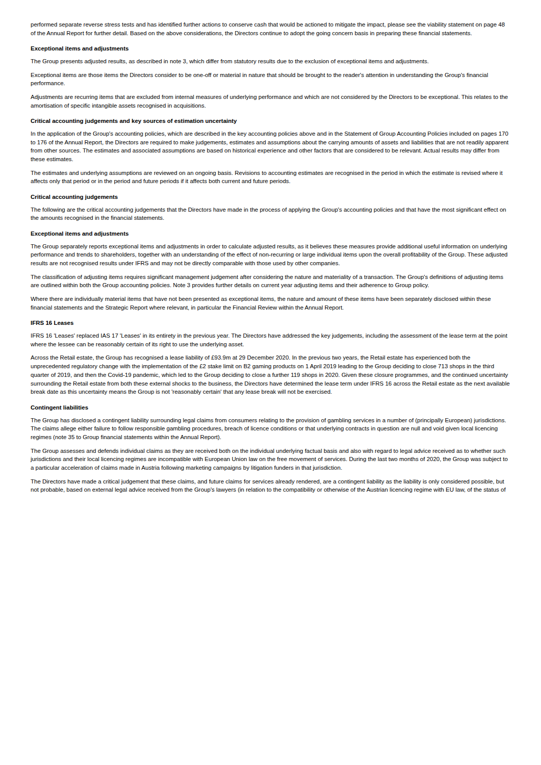performed separate reverse stress tests and has identified further actions to conserve cash that would be actioned to mitigate the impact, please see the viability statement on page 48 of the Annual Report for further detail. Based on the above considerations, the Directors continue to adopt the going concern basis in preparing these financial statements.
Exceptional items and adjustments
The Group presents adjusted results, as described in note 3, which differ from statutory results due to the exclusion of exceptional items and adjustments.
Exceptional items are those items the Directors consider to be one-off or material in nature that should be brought to the reader's attention in understanding the Group's financial performance.
Adjustments are recurring items that are excluded from internal measures of underlying performance and which are not considered by the Directors to be exceptional. This relates to the amortisation of specific intangible assets recognised in acquisitions.
Critical accounting judgements and key sources of estimation uncertainty
In the application of the Group's accounting policies, which are described in the key accounting policies above and in the Statement of Group Accounting Policies included on pages 170 to 176 of the Annual Report, the Directors are required to make judgements, estimates and assumptions about the carrying amounts of assets and liabilities that are not readily apparent from other sources. The estimates and associated assumptions are based on historical experience and other factors that are considered to be relevant. Actual results may differ from these estimates.
The estimates and underlying assumptions are reviewed on an ongoing basis. Revisions to accounting estimates are recognised in the period in which the estimate is revised where it affects only that period or in the period and future periods if it affects both current and future periods.
Critical accounting judgements
The following are the critical accounting judgements that the Directors have made in the process of applying the Group's accounting policies and that have the most significant effect on the amounts recognised in the financial statements.
Exceptional items and adjustments
The Group separately reports exceptional items and adjustments in order to calculate adjusted results, as it believes these measures provide additional useful information on underlying performance and trends to shareholders, together with an understanding of the effect of non-recurring or large individual items upon the overall profitability of the Group. These adjusted results are not recognised results under IFRS and may not be directly comparable with those used by other companies.
The classification of adjusting items requires significant management judgement after considering the nature and materiality of a transaction. The Group's definitions of adjusting items are outlined within both the Group accounting policies. Note 3 provides further details on current year adjusting items and their adherence to Group policy.
Where there are individually material items that have not been presented as exceptional items, the nature and amount of these items have been separately disclosed within these financial statements and the Strategic Report where relevant, in particular the Financial Review within the Annual Report.
IFRS 16 Leases
IFRS 16 'Leases' replaced IAS 17 'Leases' in its entirety in the previous year. The Directors have addressed the key judgements, including the assessment of the lease term at the point where the lessee can be reasonably certain of its right to use the underlying asset.
Across the Retail estate, the Group has recognised a lease liability of £93.9m at 29 December 2020. In the previous two years, the Retail estate has experienced both the unprecedented regulatory change with the implementation of the £2 stake limit on B2 gaming products on 1 April 2019 leading to the Group deciding to close 713 shops in the third quarter of 2019, and then the Covid-19 pandemic, which led to the Group deciding to close a further 119 shops in 2020. Given these closure programmes, and the continued uncertainty surrounding the Retail estate from both these external shocks to the business, the Directors have determined the lease term under IFRS 16 across the Retail estate as the next available break date as this uncertainty means the Group is not 'reasonably certain' that any lease break will not be exercised.
Contingent liabilities
The Group has disclosed a contingent liability surrounding legal claims from consumers relating to the provision of gambling services in a number of (principally European) jurisdictions. The claims allege either failure to follow responsible gambling procedures, breach of licence conditions or that underlying contracts in question are null and void given local licencing regimes (note 35 to Group financial statements within the Annual Report).
The Group assesses and defends individual claims as they are received both on the individual underlying factual basis and also with regard to legal advice received as to whether such jurisdictions and their local licencing regimes are incompatible with European Union law on the free movement of services. During the last two months of 2020, the Group was subject to a particular acceleration of claims made in Austria following marketing campaigns by litigation funders in that jurisdiction.
The Directors have made a critical judgement that these claims, and future claims for services already rendered, are a contingent liability as the liability is only considered possible, but not probable, based on external legal advice received from the Group's lawyers (in relation to the compatibility or otherwise of the Austrian licencing regime with EU law, of the status of